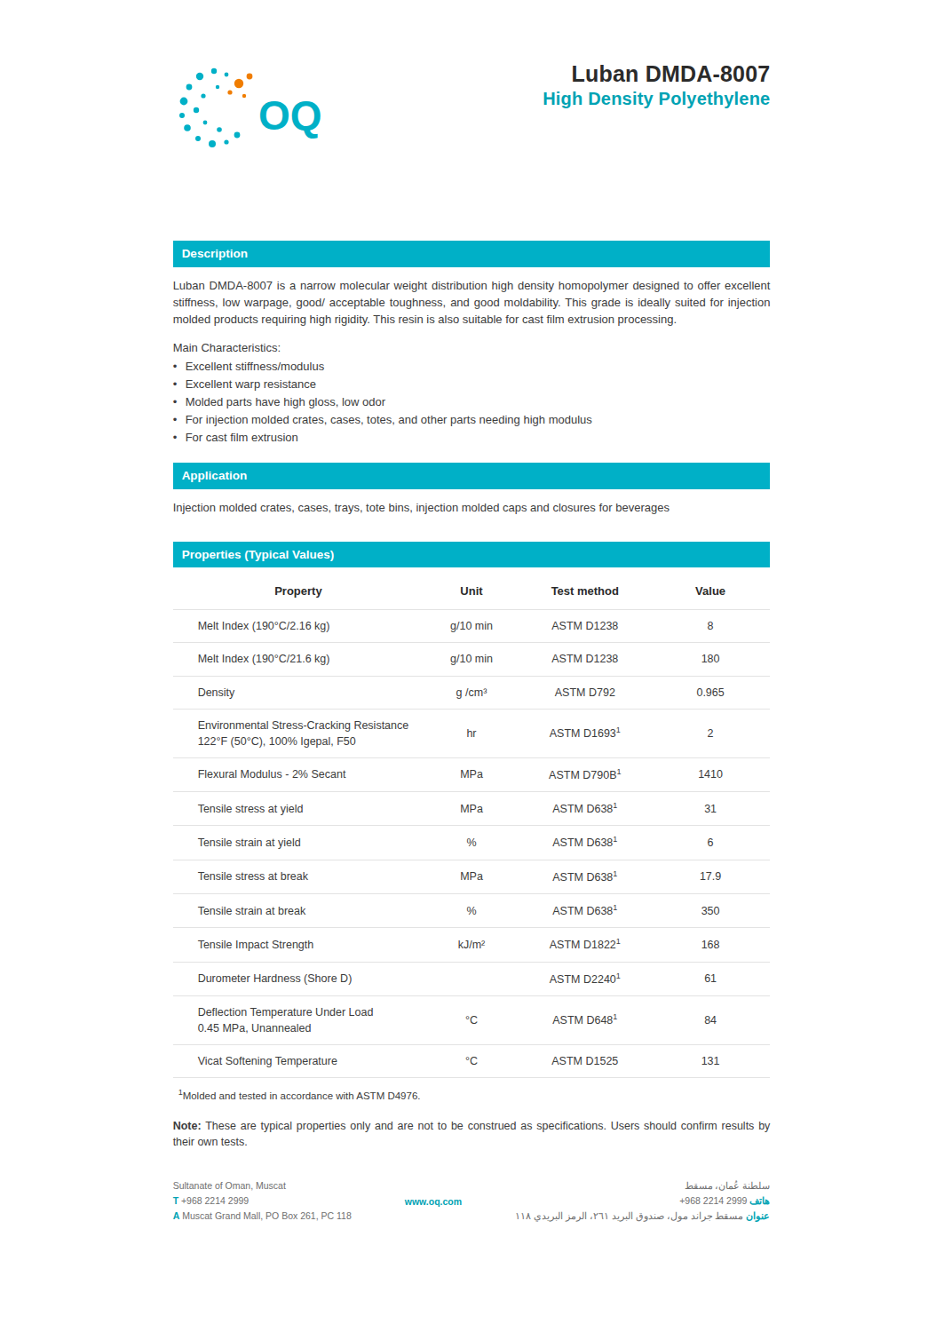OQ
Luban DMDA-8007
High Density Polyethylene
Description
Luban DMDA-8007 is a narrow molecular weight distribution high density homopolymer designed to offer excellent stiffness, low warpage, good/ acceptable toughness, and good moldability. This grade is ideally suited for injection molded products requiring high rigidity. This resin is also suitable for cast film extrusion processing.
Main Characteristics:
Excellent stiffness/modulus
Excellent warp resistance
Molded parts have high gloss, low odor
For injection molded crates, cases, totes, and other parts needing high modulus
For cast film extrusion
Application
Injection molded crates, cases, trays, tote bins, injection molded caps and closures for beverages
Properties (Typical Values)
| Property | Unit | Test method | Value |
| --- | --- | --- | --- |
| Melt Index (190°C/2.16 kg) | g/10 min | ASTM D1238 | 8 |
| Melt Index (190°C/21.6 kg) | g/10 min | ASTM D1238 | 180 |
| Density | g /cm³ | ASTM D792 | 0.965 |
| Environmental Stress-Cracking Resistance 122°F (50°C), 100% Igepal, F50 | hr | ASTM D1693 1 | 2 |
| Flexural Modulus - 2% Secant | MPa | ASTM D790B 1 | 1410 |
| Tensile stress at yield | MPa | ASTM D638 1 | 31 |
| Tensile strain at yield | % | ASTM D638 1 | 6 |
| Tensile stress at break | MPa | ASTM D638 1 | 17.9 |
| Tensile strain at break | % | ASTM D638 1 | 350 |
| Tensile Impact Strength | kJ/m² | ASTM D1822 1 | 168 |
| Durometer Hardness (Shore D) | | ASTM D2240 1 | 61 |
| Deflection Temperature Under Load 0.45 MPa, Unannealed | °C | ASTM D648 1 | 84 |
| Vicat Softening Temperature | °C | ASTM D1525 | 131 |
1Molded and tested in accordance with ASTM D4976.
Note: These are typical properties only and are not to be construed as specifications. Users should confirm results by their own tests.
Sultanate of Oman, Muscat
T +968 2214 2999
A Muscat Grand Mall, PO Box 261, PC 118
www.oq.com
سلطنة عُمان، مسقط
هاتف 2999 2214 968+
عنوان مسقط جراند مول، صندوق البريد ٢٦١، الرمز البريدي ١١٨